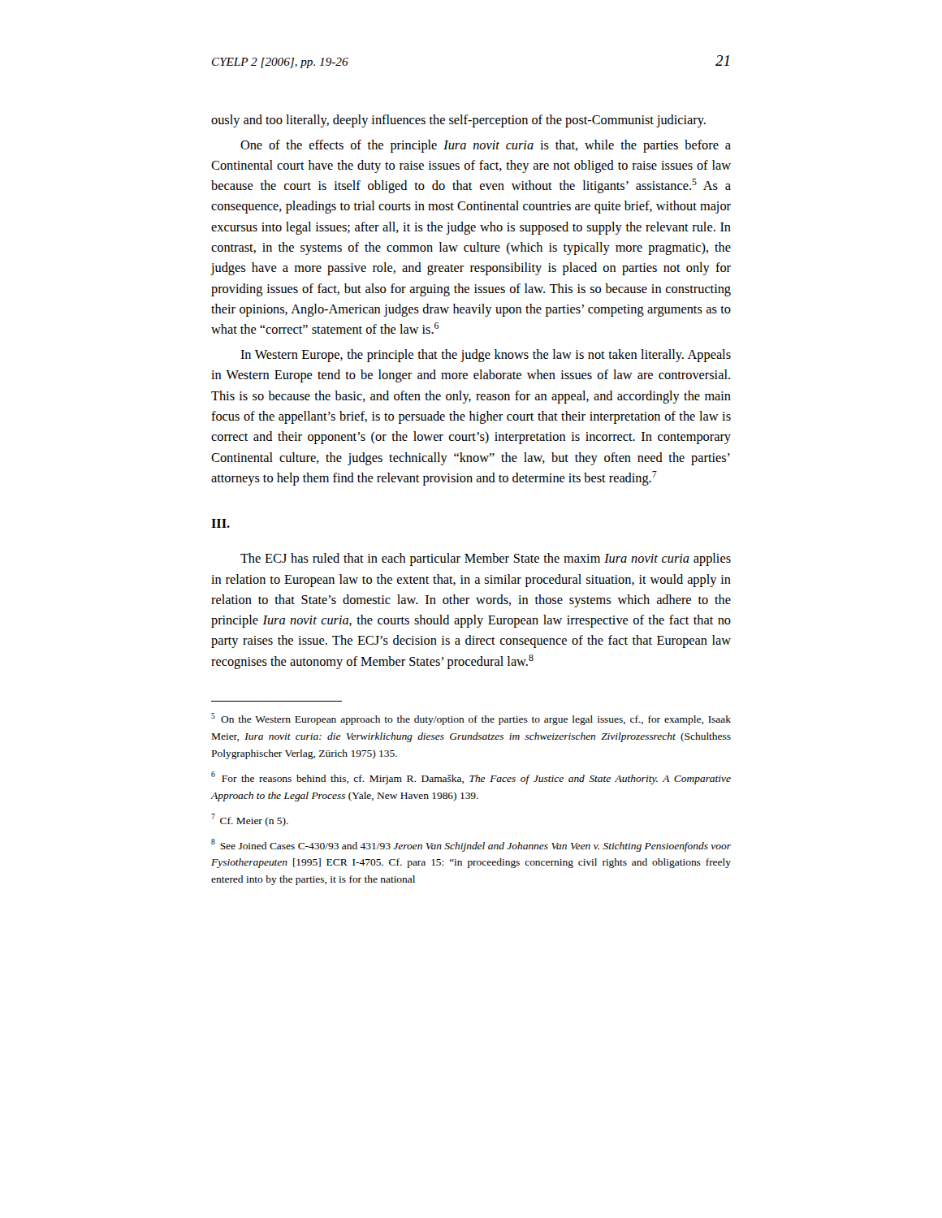CYELP 2 [2006], pp. 19-26 21
ously and too literally, deeply influences the self-perception of the post-Communist judiciary.
One of the effects of the principle Iura novit curia is that, while the parties before a Continental court have the duty to raise issues of fact, they are not obliged to raise issues of law because the court is itself obliged to do that even without the litigants’ assistance.5 As a consequence, pleadings to trial courts in most Continental countries are quite brief, without major excursus into legal issues; after all, it is the judge who is supposed to supply the relevant rule. In contrast, in the systems of the common law culture (which is typically more pragmatic), the judges have a more passive role, and greater responsibility is placed on parties not only for providing issues of fact, but also for arguing the issues of law. This is so because in constructing their opinions, Anglo-American judges draw heavily upon the parties’ competing arguments as to what the “correct” statement of the law is.6
In Western Europe, the principle that the judge knows the law is not taken literally. Appeals in Western Europe tend to be longer and more elaborate when issues of law are controversial. This is so because the basic, and often the only, reason for an appeal, and accordingly the main focus of the appellant’s brief, is to persuade the higher court that their interpretation of the law is correct and their opponent’s (or the lower court’s) interpretation is incorrect. In contemporary Continental culture, the judges technically “know” the law, but they often need the parties’ attorneys to help them find the relevant provision and to determine its best reading.7
III.
The ECJ has ruled that in each particular Member State the maxim Iura novit curia applies in relation to European law to the extent that, in a similar procedural situation, it would apply in relation to that State’s domestic law. In other words, in those systems which adhere to the principle Iura novit curia, the courts should apply European law irrespective of the fact that no party raises the issue. The ECJ’s decision is a direct consequence of the fact that European law recognises the autonomy of Member States’ procedural law.8
5 On the Western European approach to the duty/option of the parties to argue legal issues, cf., for example, Isaak Meier, Iura novit curia: die Verwirklichung dieses Grundsatzes im schweizerischen Zivilprozessrecht (Schulthess Polygraphischer Verlag, Zürich 1975) 135.
6 For the reasons behind this, cf. Mirjam R. Damaška, The Faces of Justice and State Authority. A Comparative Approach to the Legal Process (Yale, New Haven 1986) 139.
7 Cf. Meier (n 5).
8 See Joined Cases C-430/93 and 431/93 Jeroen Van Schijndel and Johannes Van Veen v. Stichting Pensioenfonds voor Fysiotherapeuten [1995] ECR I-4705. Cf. para 15: “in proceedings concerning civil rights and obligations freely entered into by the parties, it is for the national